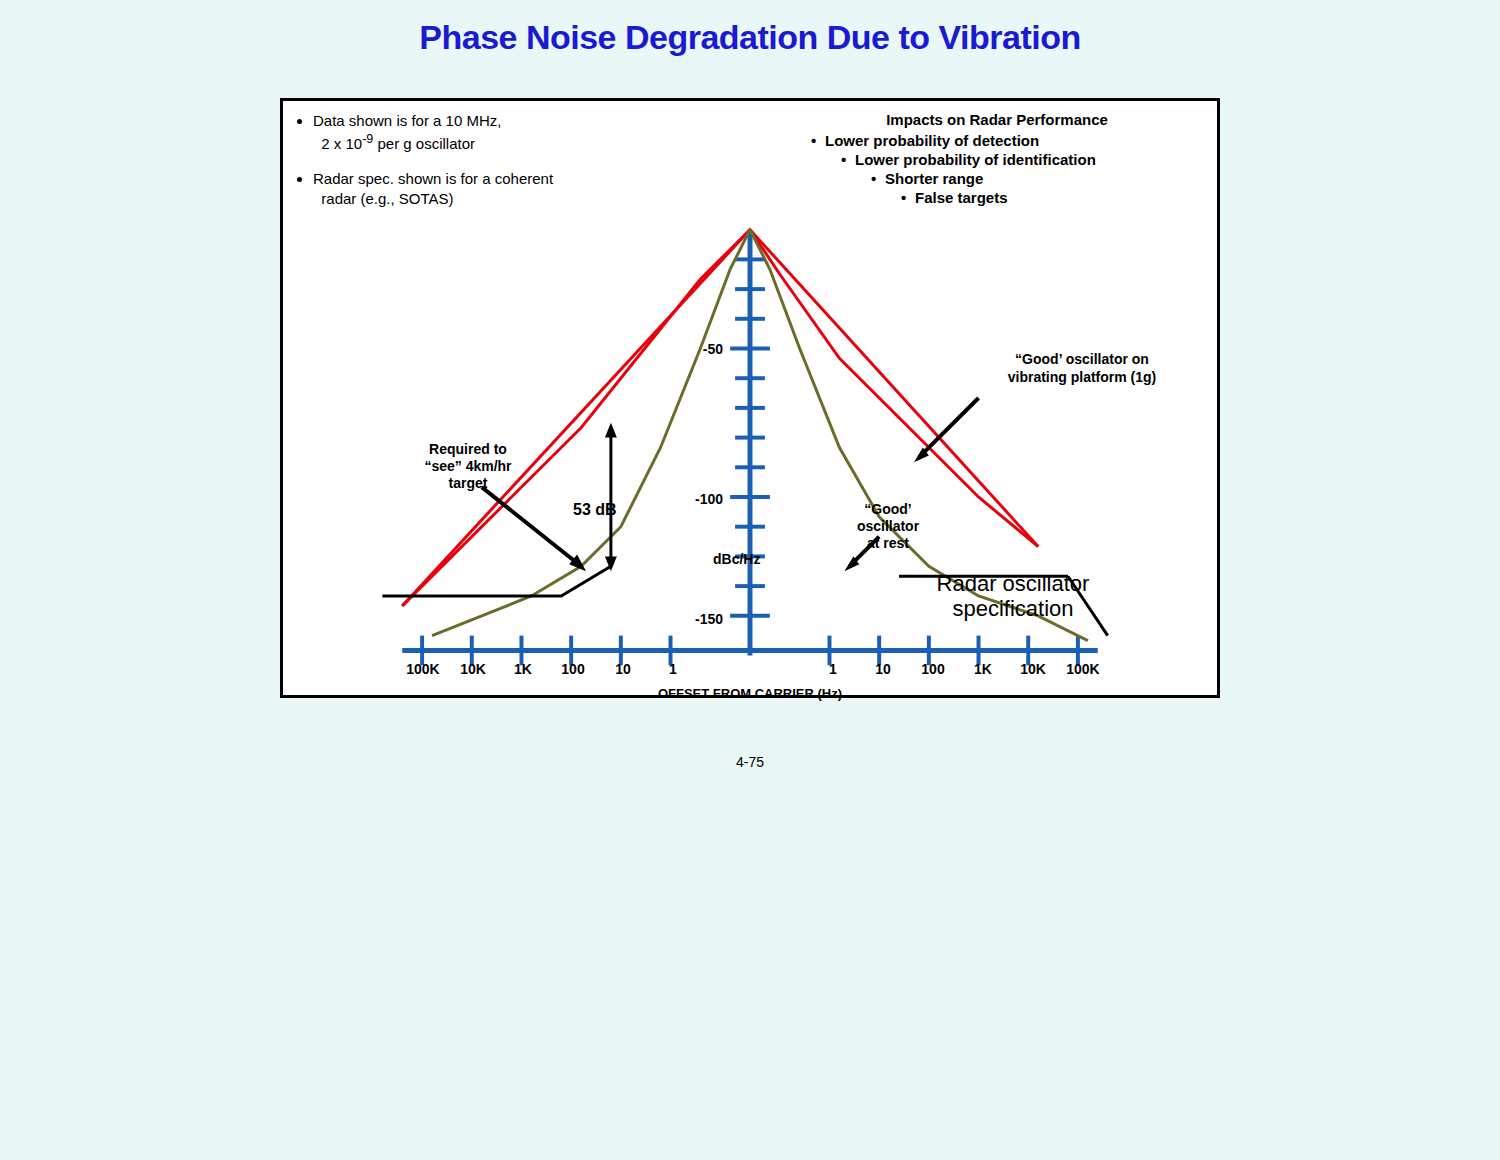Phase Noise Degradation Due to Vibration
Data shown is for a 10 MHz,
2 x 10-9 per g oscillator
Radar spec. shown is for a coherent
radar (e.g., SOTAS)
Impacts on Radar Performance
Lower probability of detection
Lower probability of identification
Shorter range
False targets
“Good’ oscillator on
vibrating platform (1g)
“Good’
oscillator
at rest
Required to
“see” 4km/hr
target
53 dB
Radar oscillator
specification
-50
-100
-150
dBc/Hz
100K 10K 1K 100 10 1 1 10 100 1K 10K 100K
OFFSET FROM CARRIER (Hz)
4-75